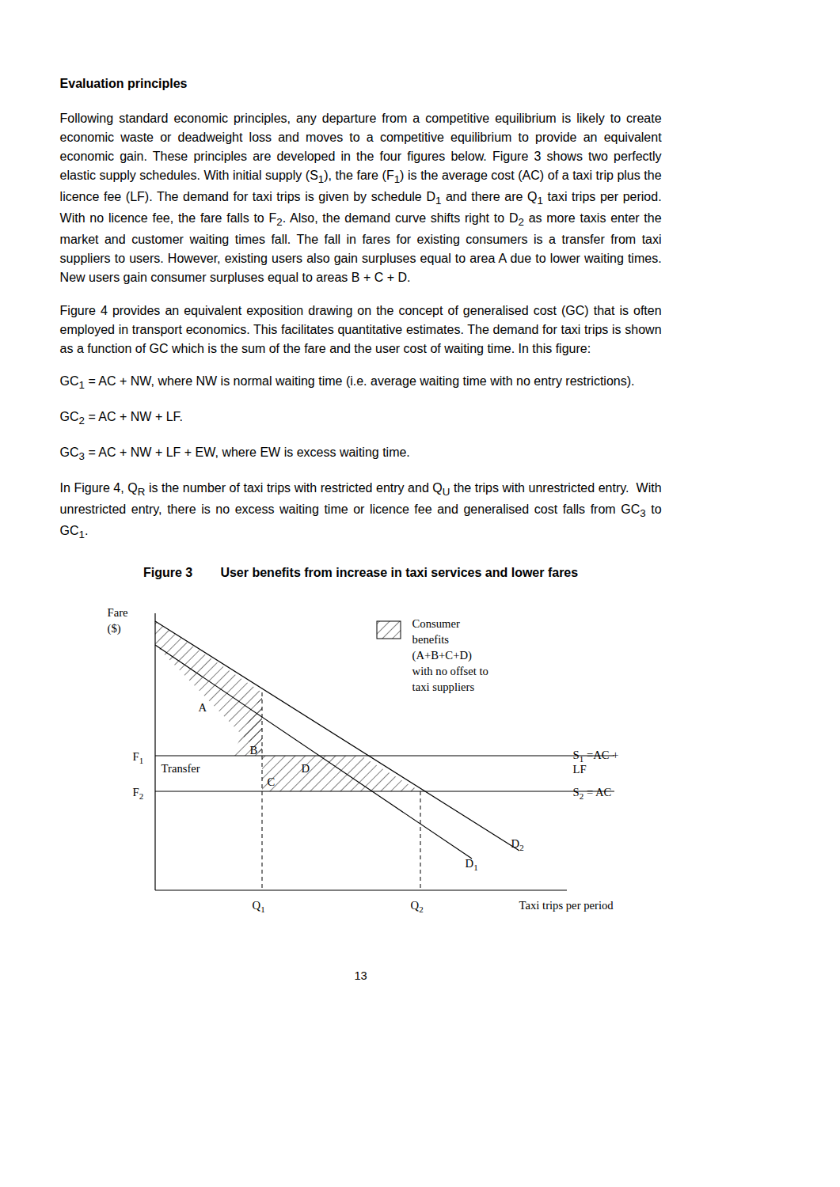Evaluation principles
Following standard economic principles, any departure from a competitive equilibrium is likely to create economic waste or deadweight loss and moves to a competitive equilibrium to provide an equivalent economic gain. These principles are developed in the four figures below. Figure 3 shows two perfectly elastic supply schedules. With initial supply (S1), the fare (F1) is the average cost (AC) of a taxi trip plus the licence fee (LF). The demand for taxi trips is given by schedule D1 and there are Q1 taxi trips per period. With no licence fee, the fare falls to F2. Also, the demand curve shifts right to D2 as more taxis enter the market and customer waiting times fall. The fall in fares for existing consumers is a transfer from taxi suppliers to users. However, existing users also gain surpluses equal to area A due to lower waiting times. New users gain consumer surpluses equal to areas B + C + D.
Figure 4 provides an equivalent exposition drawing on the concept of generalised cost (GC) that is often employed in transport economics. This facilitates quantitative estimates. The demand for taxi trips is shown as a function of GC which is the sum of the fare and the user cost of waiting time. In this figure:
GC1 = AC + NW, where NW is normal waiting time (i.e. average waiting time with no entry restrictions).
GC2 = AC + NW + LF.
GC3 = AC + NW + LF + EW, where EW is excess waiting time.
In Figure 4, QR is the number of taxi trips with restricted entry and QU the trips with unrestricted entry. With unrestricted entry, there is no excess waiting time or licence fee and generalised cost falls from GC3 to GC1.
Figure 3 User benefits from increase in taxi services and lower fares
Fare ($) Consumer benefits (A+B+C+D) with no offset to taxi suppliers A B C D F1 F2 Transfer S1 =AC + LF S2 = AC D2 D1 Q1 Q2 Taxi trips per period
13